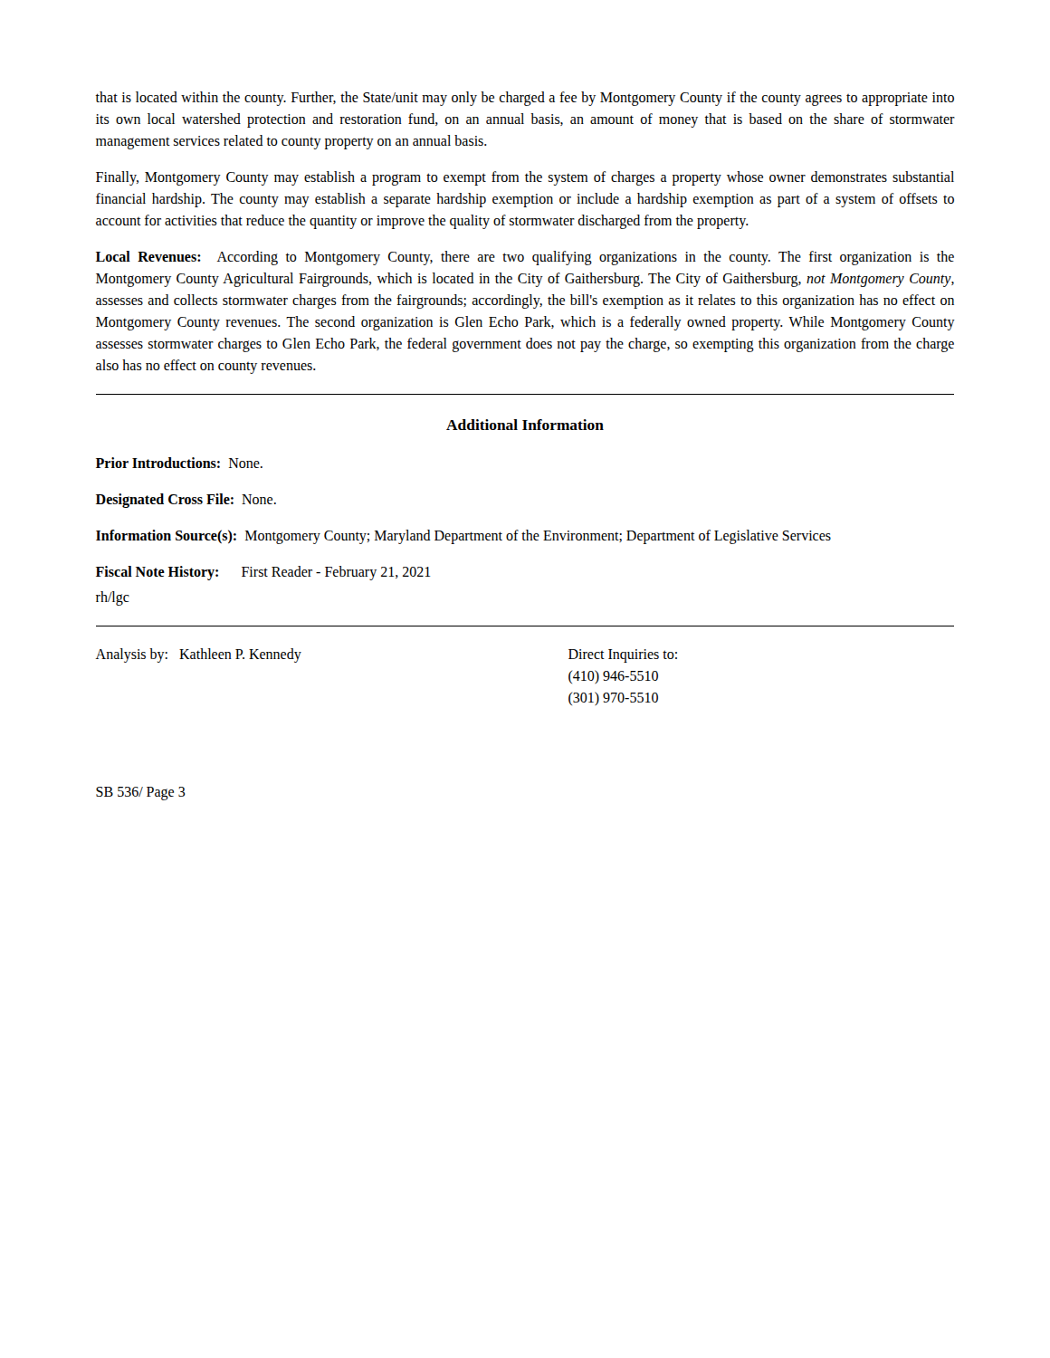that is located within the county. Further, the State/unit may only be charged a fee by Montgomery County if the county agrees to appropriate into its own local watershed protection and restoration fund, on an annual basis, an amount of money that is based on the share of stormwater management services related to county property on an annual basis.
Finally, Montgomery County may establish a program to exempt from the system of charges a property whose owner demonstrates substantial financial hardship. The county may establish a separate hardship exemption or include a hardship exemption as part of a system of offsets to account for activities that reduce the quantity or improve the quality of stormwater discharged from the property.
Local Revenues: According to Montgomery County, there are two qualifying organizations in the county. The first organization is the Montgomery County Agricultural Fairgrounds, which is located in the City of Gaithersburg. The City of Gaithersburg, not Montgomery County, assesses and collects stormwater charges from the fairgrounds; accordingly, the bill's exemption as it relates to this organization has no effect on Montgomery County revenues. The second organization is Glen Echo Park, which is a federally owned property. While Montgomery County assesses stormwater charges to Glen Echo Park, the federal government does not pay the charge, so exempting this organization from the charge also has no effect on county revenues.
Additional Information
Prior Introductions: None.
Designated Cross File: None.
Information Source(s): Montgomery County; Maryland Department of the Environment; Department of Legislative Services
Fiscal Note History: First Reader - February 21, 2021
rh/lgc
Analysis by: Kathleen P. Kennedy
Direct Inquiries to:
(410) 946-5510
(301) 970-5510
SB 536/ Page 3